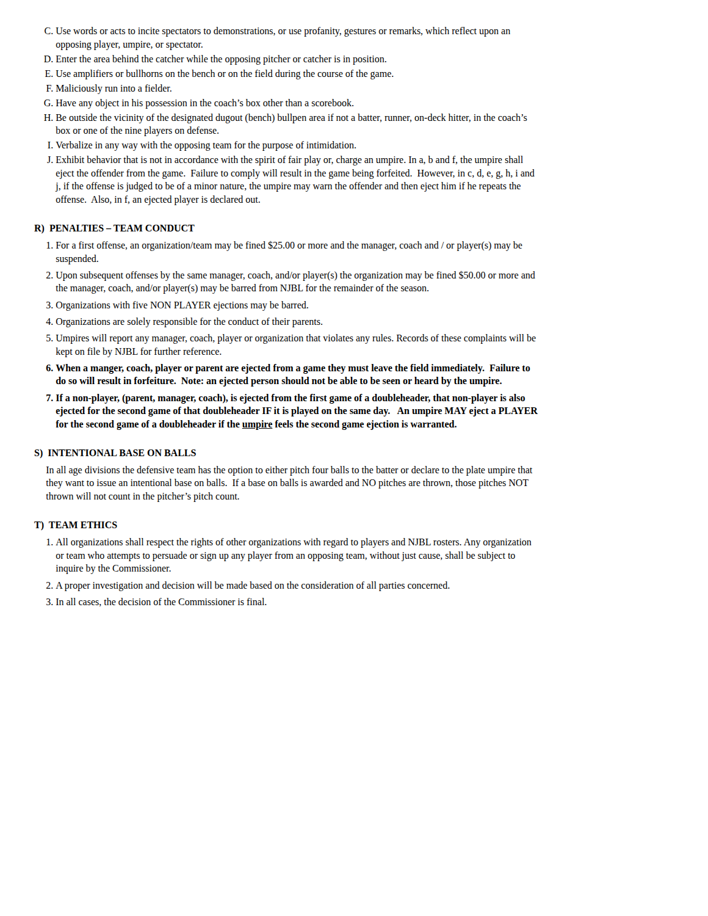Use words or acts to incite spectators to demonstrations, or use profanity, gestures or remarks, which reflect upon an opposing player, umpire, or spectator.
Enter the area behind the catcher while the opposing pitcher or catcher is in position.
Use amplifiers or bullhorns on the bench or on the field during the course of the game.
Maliciously run into a fielder.
Have any object in his possession in the coach’s box other than a scorebook.
Be outside the vicinity of the designated dugout (bench) bullpen area if not a batter, runner, on-deck hitter, in the coach’s box or one of the nine players on defense.
Verbalize in any way with the opposing team for the purpose of intimidation.
Exhibit behavior that is not in accordance with the spirit of fair play or, charge an umpire. In a, b and f, the umpire shall eject the offender from the game. Failure to comply will result in the game being forfeited. However, in c, d, e, g, h, i and j, if the offense is judged to be of a minor nature, the umpire may warn the offender and then eject him if he repeats the offense. Also, in f, an ejected player is declared out.
R) PENALTIES – TEAM CONDUCT
For a first offense, an organization/team may be fined $25.00 or more and the manager, coach and / or player(s) may be suspended.
Upon subsequent offenses by the same manager, coach, and/or player(s) the organization may be fined $50.00 or more and the manager, coach, and/or player(s) may be barred from NJBL for the remainder of the season.
Organizations with five NON PLAYER ejections may be barred.
Organizations are solely responsible for the conduct of their parents.
Umpires will report any manager, coach, player or organization that violates any rules. Records of these complaints will be kept on file by NJBL for further reference.
When a manger, coach, player or parent are ejected from a game they must leave the field immediately. Failure to do so will result in forfeiture. Note: an ejected person should not be able to be seen or heard by the umpire.
If a non-player, (parent, manager, coach), is ejected from the first game of a doubleheader, that non-player is also ejected for the second game of that doubleheader IF it is played on the same day. An umpire MAY eject a PLAYER for the second game of a doubleheader if the umpire feels the second game ejection is warranted.
S) INTENTIONAL BASE ON BALLS
In all age divisions the defensive team has the option to either pitch four balls to the batter or declare to the plate umpire that they want to issue an intentional base on balls. If a base on balls is awarded and NO pitches are thrown, those pitches NOT thrown will not count in the pitcher’s pitch count.
T) TEAM ETHICS
All organizations shall respect the rights of other organizations with regard to players and NJBL rosters. Any organization or team who attempts to persuade or sign up any player from an opposing team, without just cause, shall be subject to inquire by the Commissioner.
A proper investigation and decision will be made based on the consideration of all parties concerned.
In all cases, the decision of the Commissioner is final.